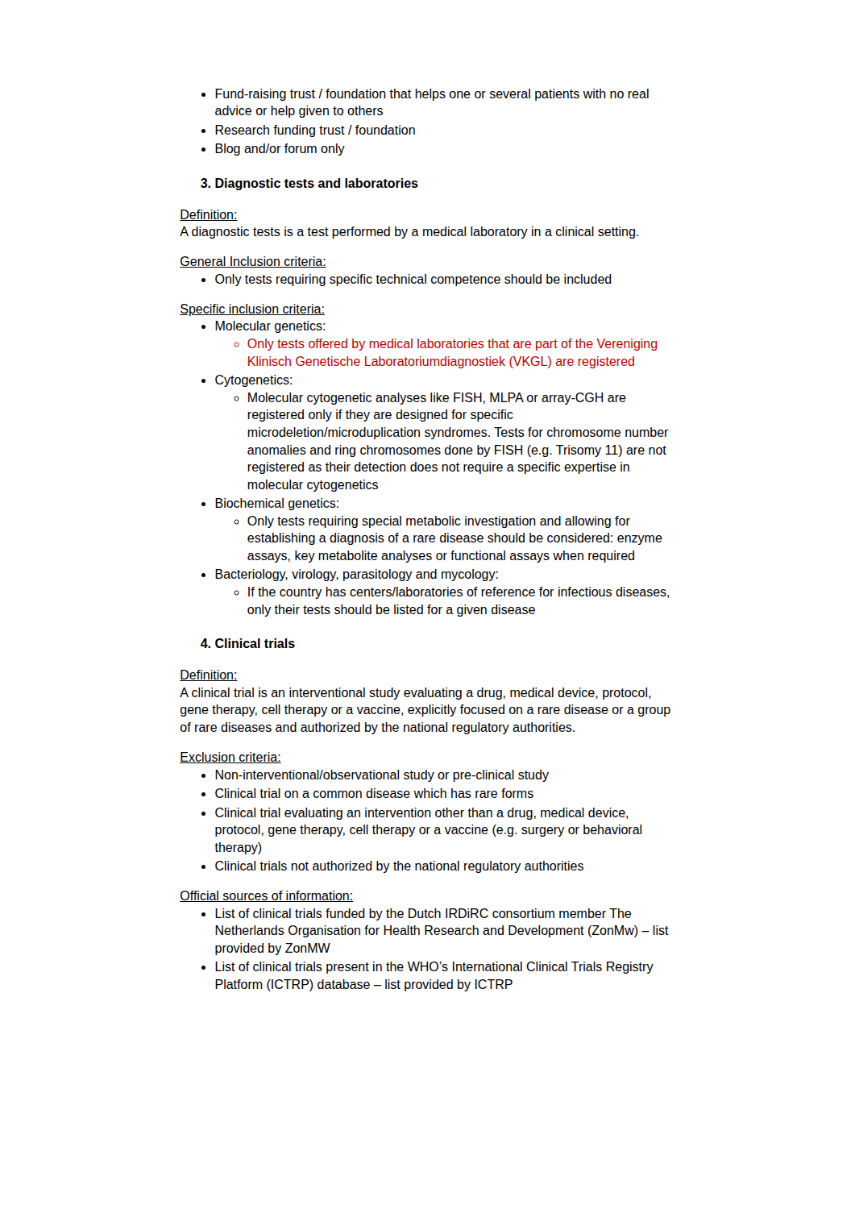Fund-raising trust / foundation that helps one or several patients with no real advice or help given to others
Research funding trust / foundation
Blog and/or forum only
Diagnostic tests and laboratories
Definition:
A diagnostic tests is a test performed by a medical laboratory in a clinical setting.
General Inclusion criteria:
Only tests requiring specific technical competence should be included
Specific inclusion criteria:
Molecular genetics:
Only tests offered by medical laboratories that are part of the Vereniging Klinisch Genetische Laboratoriumdiagnostiek (VKGL) are registered
Cytogenetics:
Molecular cytogenetic analyses like FISH, MLPA or array-CGH are registered only if they are designed for specific microdeletion/microduplication syndromes. Tests for chromosome number anomalies and ring chromosomes done by FISH (e.g. Trisomy 11) are not registered as their detection does not require a specific expertise in molecular cytogenetics
Biochemical genetics:
Only tests requiring special metabolic investigation and allowing for establishing a diagnosis of a rare disease should be considered: enzyme assays, key metabolite analyses or functional assays when required
Bacteriology, virology, parasitology and mycology:
If the country has centers/laboratories of reference for infectious diseases, only their tests should be listed for a given disease
Clinical trials
Definition:
A clinical trial is an interventional study evaluating a drug, medical device, protocol, gene therapy, cell therapy or a vaccine, explicitly focused on a rare disease or a group of rare diseases and authorized by the national regulatory authorities.
Exclusion criteria:
Non-interventional/observational study or pre-clinical study
Clinical trial on a common disease which has rare forms
Clinical trial evaluating an intervention other than a drug, medical device, protocol, gene therapy, cell therapy or a vaccine (e.g. surgery or behavioral therapy)
Clinical trials not authorized by the national regulatory authorities
Official sources of information:
List of clinical trials funded by the Dutch IRDiRC consortium member The Netherlands Organisation for Health Research and Development (ZonMw) – list provided by ZonMW
List of clinical trials present in the WHO’s International Clinical Trials Registry Platform (ICTRP) database – list provided by ICTRP